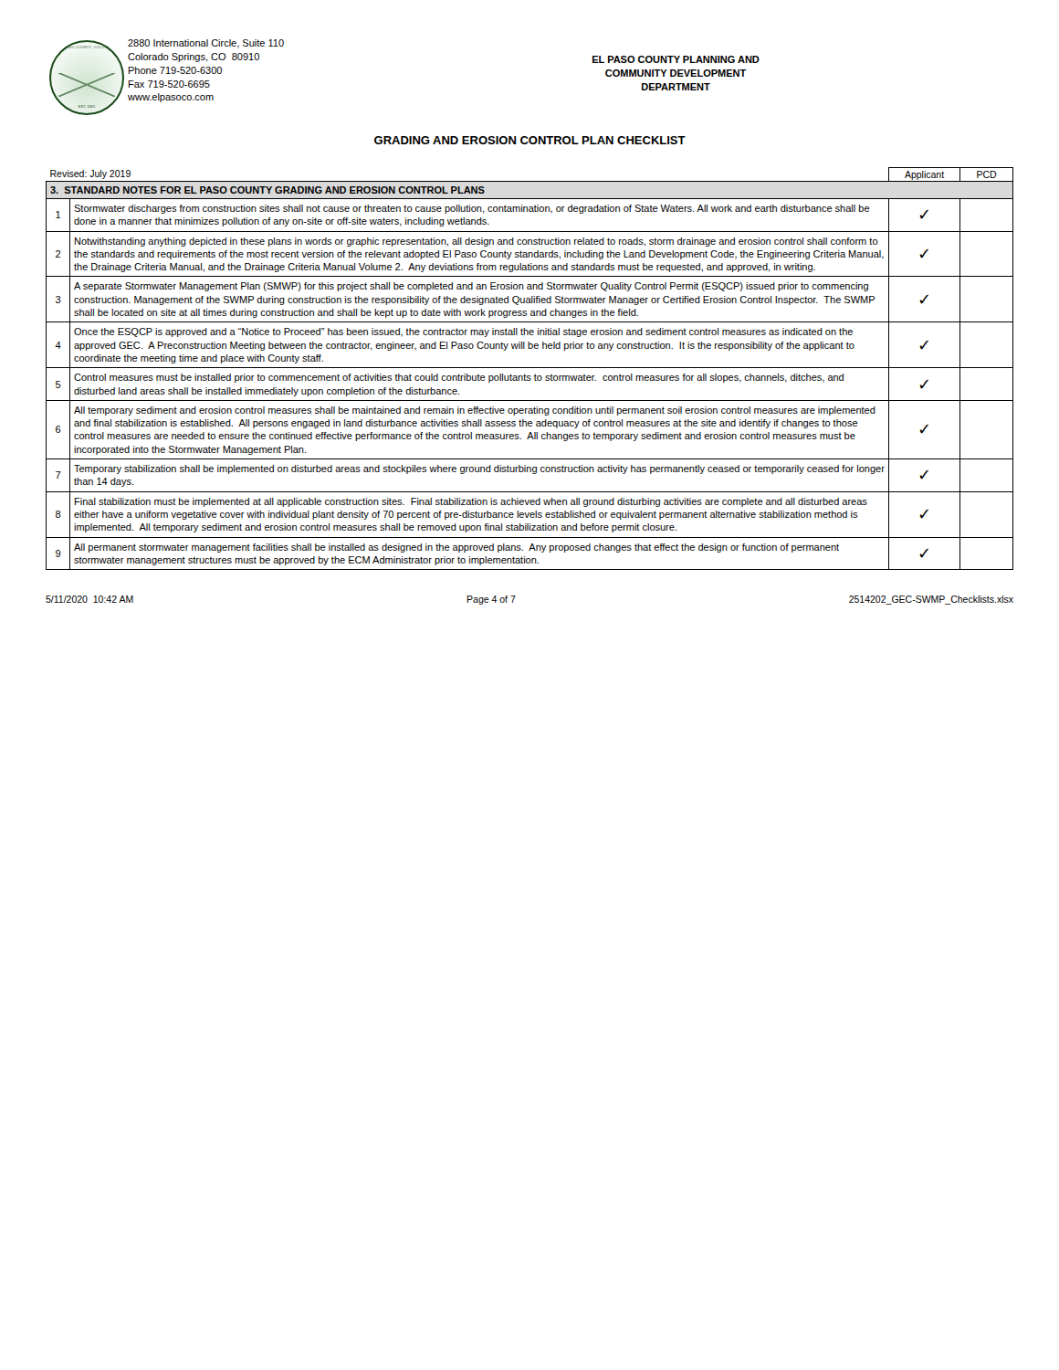2880 International Circle, Suite 110
Colorado Springs, CO 80910
Phone 719-520-6300
Fax 719-520-6695
www.elpasoco.com
EL PASO COUNTY PLANNING AND
COMMUNITY DEVELOPMENT
DEPARTMENT
GRADING AND EROSION CONTROL PLAN CHECKLIST
| Revised: July 2019 | Applicant | PCD |
| 3. STANDARD NOTES FOR EL PASO COUNTY GRADING AND EROSION CONTROL PLANS |
| 1 | Stormwater discharges from construction sites shall not cause or threaten to cause pollution, contamination, or degradation of State Waters. All work and earth disturbance shall be done in a manner that minimizes pollution of any on-site or off-site waters, including wetlands. | ✓ | |
| 2 | Notwithstanding anything depicted in these plans in words or graphic representation, all design and construction related to roads, storm drainage and erosion control shall conform to the standards and requirements of the most recent version of the relevant adopted El Paso County standards, including the Land Development Code, the Engineering Criteria Manual, the Drainage Criteria Manual, and the Drainage Criteria Manual Volume 2. Any deviations from regulations and standards must be requested, and approved, in writing. | ✓ | |
| 3 | A separate Stormwater Management Plan (SMWP) for this project shall be completed and an Erosion and Stormwater Quality Control Permit (ESQCP) issued prior to commencing construction. Management of the SWMP during construction is the responsibility of the designated Qualified Stormwater Manager or Certified Erosion Control Inspector. The SWMP shall be located on site at all times during construction and shall be kept up to date with work progress and changes in the field. | ✓ | |
| 4 | Once the ESQCP is approved and a “Notice to Proceed” has been issued, the contractor may install the initial stage erosion and sediment control measures as indicated on the approved GEC. A Preconstruction Meeting between the contractor, engineer, and El Paso County will be held prior to any construction. It is the responsibility of the applicant to coordinate the meeting time and place with County staff. | ✓ | |
| 5 | Control measures must be installed prior to commencement of activities that could contribute pollutants to stormwater. control measures for all slopes, channels, ditches, and disturbed land areas shall be installed immediately upon completion of the disturbance. | ✓ | |
| 6 | All temporary sediment and erosion control measures shall be maintained and remain in effective operating condition until permanent soil erosion control measures are implemented and final stabilization is established. All persons engaged in land disturbance activities shall assess the adequacy of control measures at the site and identify if changes to those control measures are needed to ensure the continued effective performance of the control measures. All changes to temporary sediment and erosion control measures must be incorporated into the Stormwater Management Plan. | ✓ | |
| 7 | Temporary stabilization shall be implemented on disturbed areas and stockpiles where ground disturbing construction activity has permanently ceased or temporarily ceased for longer than 14 days. | ✓ | |
| 8 | Final stabilization must be implemented at all applicable construction sites. Final stabilization is achieved when all ground disturbing activities are complete and all disturbed areas either have a uniform vegetative cover with individual plant density of 70 percent of pre-disturbance levels established or equivalent permanent alternative stabilization method is implemented. All temporary sediment and erosion control measures shall be removed upon final stabilization and before permit closure. | ✓ | |
| 9 | All permanent stormwater management facilities shall be installed as designed in the approved plans. Any proposed changes that effect the design or function of permanent stormwater management structures must be approved by the ECM Administrator prior to implementation. | ✓ | |
5/11/2020 10:42 AM
Page 4 of 7
2514202_GEC-SWMP_Checklists.xlsx